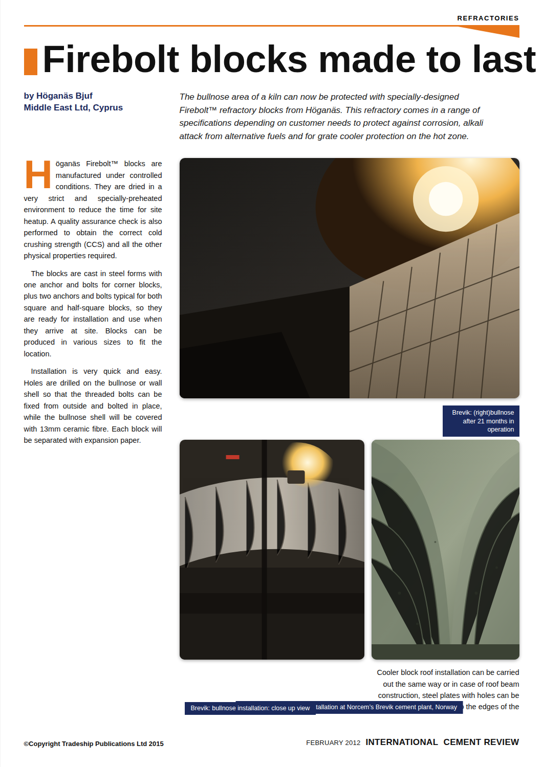REFRACTORIES
Firebolt blocks made to last
by Höganäs Bjuf
Middle East Ltd, Cyprus
The bullnose area of a kiln can now be protected with specially-designed Firebolt™ refractory blocks from Höganäs. This refractory comes in a range of specifications depending on customer needs to protect against corrosion, alkali attack from alternative fuels and for grate cooler protection on the hot zone.
Höganäs Firebolt™ blocks are manufactured under controlled conditions. They are dried in a very strict and specially-preheated environment to reduce the time for site heatup. A quality assurance check is also performed to obtain the correct cold crushing strength (CCS) and all the other physical properties required.
The blocks are cast in steel forms with one anchor and bolts for corner blocks, plus two anchors and bolts typical for both square and half-square blocks, so they are ready for installation and use when they arrive at site. Blocks can be produced in various sizes to fit the location.
Installation is very quick and easy. Holes are drilled on the bullnose or wall shell so that the threaded bolts can be fixed from outside and bolted in place, while the bullnose shell will be covered with 13mm ceramic fibre. Each block will be separated with expansion paper.
Bullnose blocks during Installation at Norcem’s Brevik cement plant, Norway
Brevik: (right)bullnose after 21 months in operation
Brevik: bullnose installation: close up view
Cooler block roof installation can be carried out the same way or in case of roof beam construction, steel plates with holes can be welded to the edges of the
©Copyright Tradeship Publications Ltd 2015
FEBRUARY 2012 INTERNATIONAL CEMENT REVIEW